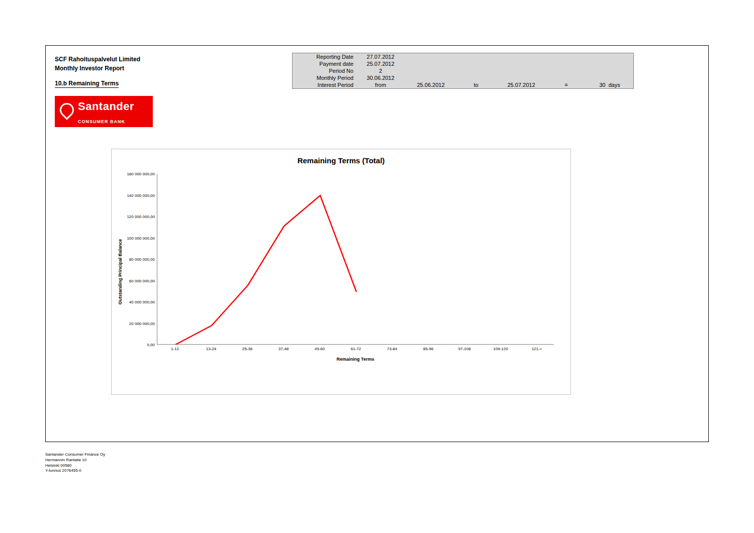SCF Rahoituspalvelut Limited Monthly Investor Report
10.b Remaining Terms
| Reporting Date | 27.07.2012 | | | | |
| Payment date | 25.07.2012 | | | | |
| Period No | 2 | | | | |
| Monthly Period | 30.06.2012 | | | | |
| Interest Period | from | 25.06.2012 | to | 25.07.2012 | = | 30 days |
Santander
CONSUMER BANK
Remaining Terms (Total)
Outstanding Principal Balance
160 000 000,00
140 000 000,00
120 000 000,00
100 000 000,00
80 000 000,00
60 000 000,00
40 000 000,00
20 000 000,00
0,00
1-12
13-24
25-36
37-48
49-60
61-72
73-84
85-96
97-108
109-120
121-<
Remaining Terms
Santander Consumer Finance Oy
Hermannin Rantatie 10
Helsinki 00580
Y-tunnus 2076455-0